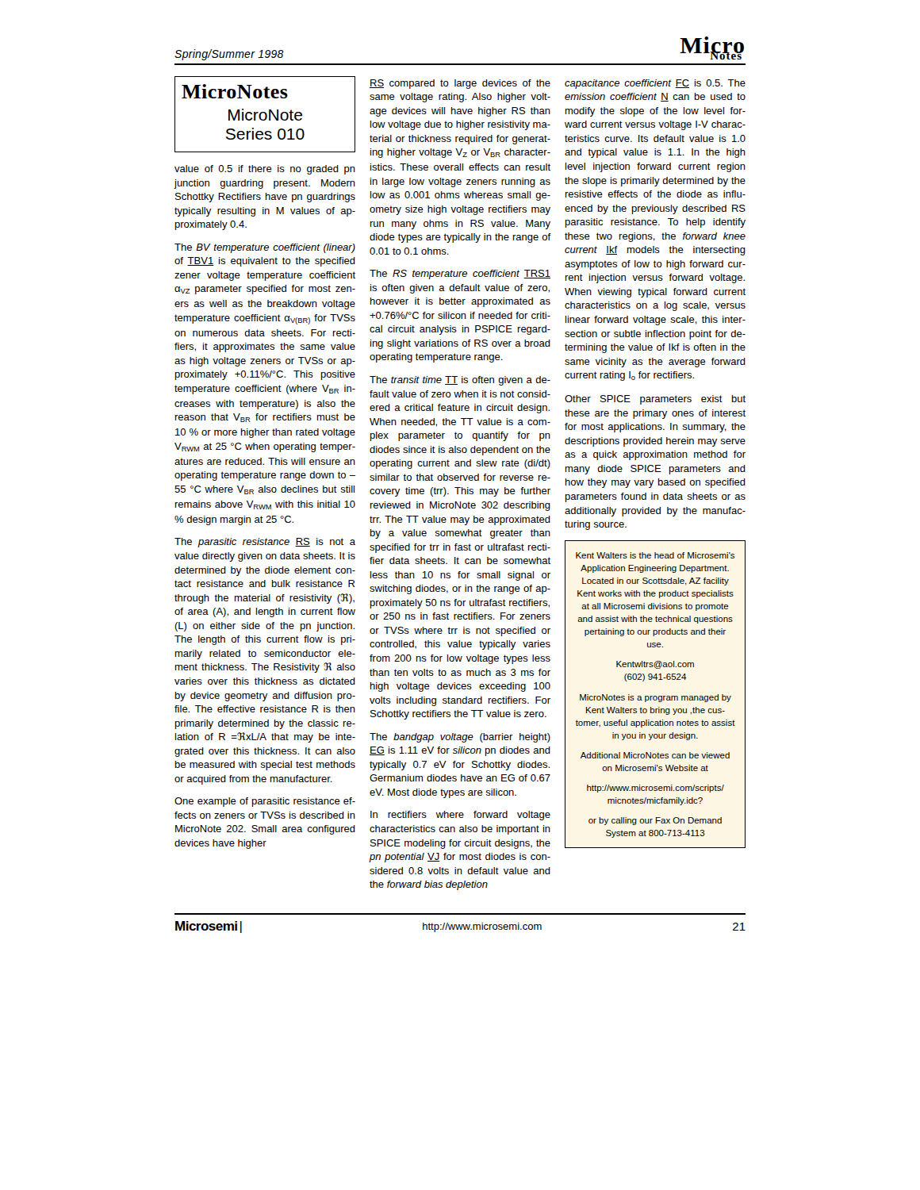Spring/Summer 1998
MicroNotes
MicroNotes
MicroNote
Series 010
value of 0.5 if there is no graded pn junction guardring present. Modern Schottky Rectifiers have pn guardrings typically resulting in M values of approximately 0.4.
The BV temperature coefficient (linear) of TBV1 is equivalent to the specified zener voltage temperature coefficient αVZ parameter specified for most zeners as well as the breakdown voltage temperature coefficient αV(BR) for TVSs on numerous data sheets. For rectifiers, it approximates the same value as high voltage zeners or TVSs or approximately +0.11%/°C. This positive temperature coefficient (where VBR increases with temperature) is also the reason that VBR for rectifiers must be 10 % or more higher than rated voltage VRWM at 25 °C when operating temperatures are reduced. This will ensure an operating temperature range down to –55 °C where VBR also declines but still remains above VRWM with this initial 10 % design margin at 25 °C.
The parasitic resistance RS is not a value directly given on data sheets. It is determined by the diode element contact resistance and bulk resistance R through the material of resistivity (ℜ), of area (A), and length in current flow (L) on either side of the pn junction. The length of this current flow is primarily related to semiconductor element thickness. The Resistivity ℜ also varies over this thickness as dictated by device geometry and diffusion profile. The effective resistance R is then primarily determined by the classic relation of R =ℜxL/A that may be integrated over this thickness. It can also be measured with special test methods or acquired from the manufacturer.
One example of parasitic resistance effects on zeners or TVSs is described in MicroNote 202. Small area configured devices have higher
RS compared to large devices of the same voltage rating. Also higher voltage devices will have higher RS than low voltage due to higher resistivity material or thickness required for generating higher voltage VZ or VBR characteristics. These overall effects can result in large low voltage zeners running as low as 0.001 ohms whereas small geometry size high voltage rectifiers may run many ohms in RS value. Many diode types are typically in the range of 0.01 to 0.1 ohms.
The RS temperature coefficient TRS1 is often given a default value of zero, however it is better approximated as +0.76%/°C for silicon if needed for critical circuit analysis in PSPICE regarding slight variations of RS over a broad operating temperature range.
The transit time TT is often given a default value of zero when it is not considered a critical feature in circuit design. When needed, the TT value is a complex parameter to quantify for pn diodes since it is also dependent on the operating current and slew rate (di/dt) similar to that observed for reverse recovery time (trr). This may be further reviewed in MicroNote 302 describing trr. The TT value may be approximated by a value somewhat greater than specified for trr in fast or ultrafast rectifier data sheets. It can be somewhat less than 10 ns for small signal or switching diodes, or in the range of approximately 50 ns for ultrafast rectifiers, or 250 ns in fast rectifiers. For zeners or TVSs where trr is not specified or controlled, this value typically varies from 200 ns for low voltage types less than ten volts to as much as 3 ms for high voltage devices exceeding 100 volts including standard rectifiers. For Schottky rectifiers the TT value is zero.
The bandgap voltage (barrier height) EG is 1.11 eV for silicon pn diodes and typically 0.7 eV for Schottky diodes. Germanium diodes have an EG of 0.67 eV. Most diode types are silicon.
In rectifiers where forward voltage characteristics can also be important in SPICE modeling for circuit designs, the pn potential VJ for most diodes is considered 0.8 volts in default value and the forward bias depletion
capacitance coefficient FC is 0.5. The emission coefficient N can be used to modify the slope of the low level forward current versus voltage I-V characteristics curve. Its default value is 1.0 and typical value is 1.1. In the high level injection forward current region the slope is primarily determined by the resistive effects of the diode as influenced by the previously described RS parasitic resistance. To help identify these two regions, the forward knee current Ikf models the intersecting asymptotes of low to high forward current injection versus forward voltage. When viewing typical forward current characteristics on a log scale, versus linear forward voltage scale, this intersection or subtle inflection point for determining the value of Ikf is often in the same vicinity as the average forward current rating Io for rectifiers.
Other SPICE parameters exist but these are the primary ones of interest for most applications. In summary, the descriptions provided herein may serve as a quick approximation method for many diode SPICE parameters and how they may vary based on specified parameters found in data sheets or as additionally provided by the manufacturing source.
Kent Walters is the head of Microsemi's Application Engineering Department. Located in our Scottsdale, AZ facility Kent works with the product specialists at all Microsemi divisions to promote and assist with the technical questions pertaining to our products and their use.
Kentwltrs@aol.com
(602) 941-6524
MicroNotes is a program managed by Kent Walters to bring you ,the customer, useful application notes to assist in you in your design.
Additional MicroNotes can be viewed on Microsemi's Website at
http://www.microsemi.com/scripts/
micnotes/micfamily.idc?
or by calling our Fax On Demand System at 800-713-4113
Microsemi|
http://www.microsemi.com
21